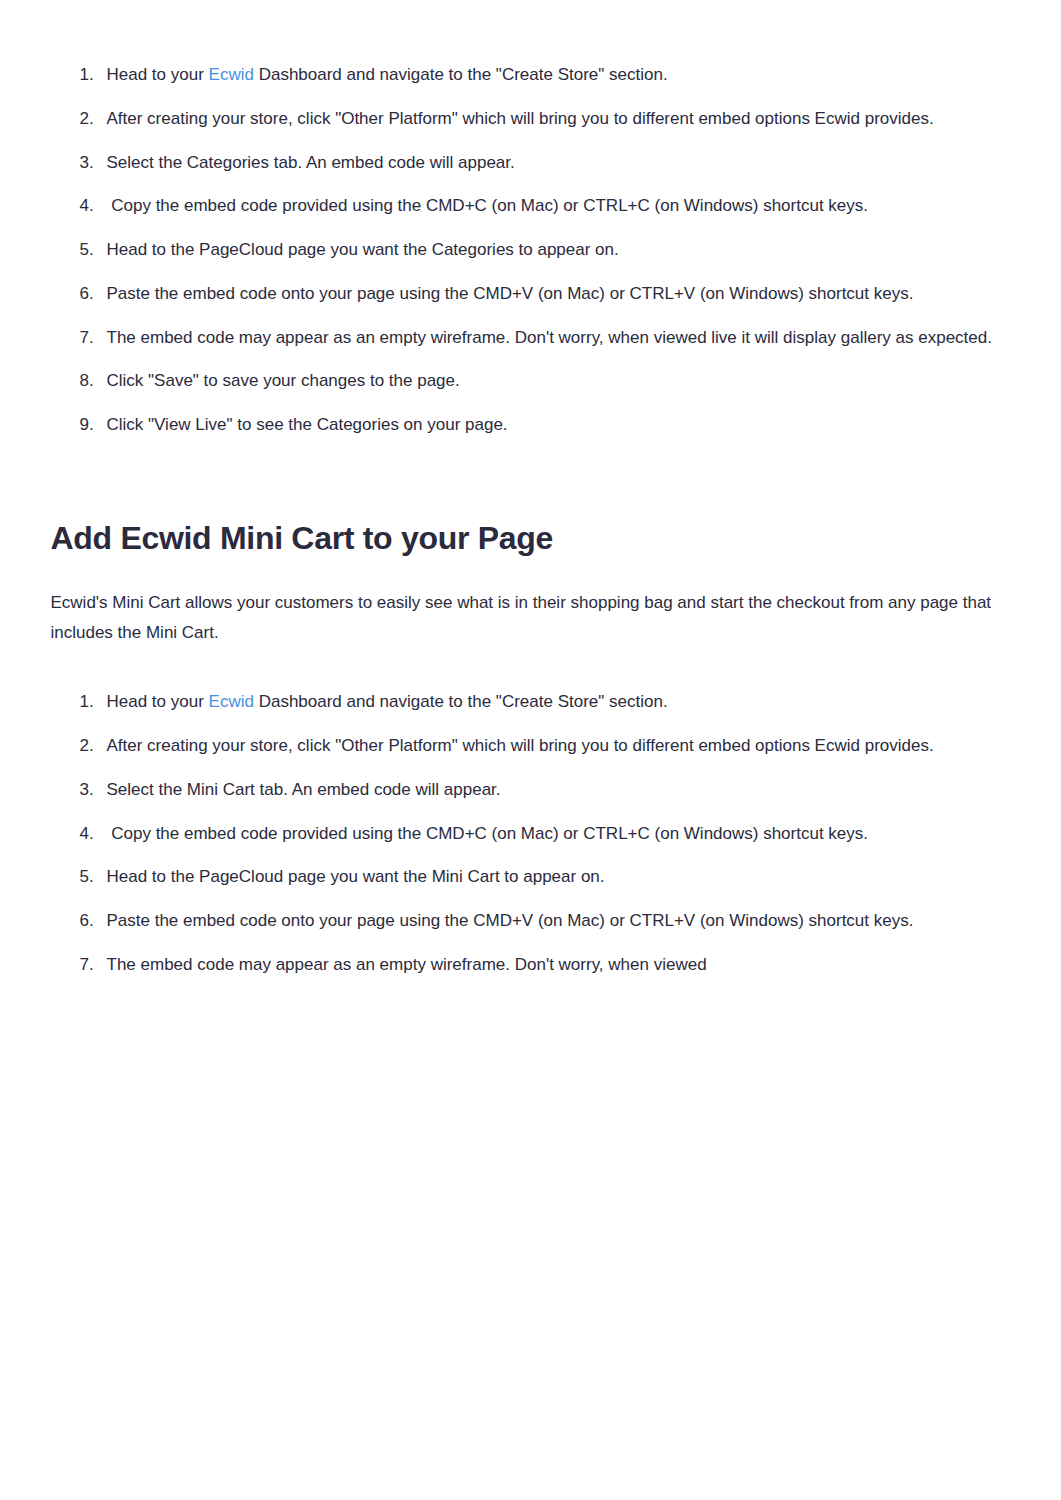Head to your Ecwid Dashboard and navigate to the "Create Store" section.
After creating your store, click "Other Platform" which will bring you to different embed options Ecwid provides.
Select the Categories tab. An embed code will appear.
Copy the embed code provided using the CMD+C (on Mac) or CTRL+C (on Windows) shortcut keys.
Head to the PageCloud page you want the Categories to appear on.
Paste the embed code onto your page using the CMD+V (on Mac) or CTRL+V (on Windows) shortcut keys.
The embed code may appear as an empty wireframe. Don't worry, when viewed live it will display gallery as expected.
Click "Save" to save your changes to the page.
Click "View Live" to see the Categories on your page.
Add Ecwid Mini Cart to your Page
Ecwid's Mini Cart allows your customers to easily see what is in their shopping bag and start the checkout from any page that includes the Mini Cart.
Head to your Ecwid Dashboard and navigate to the "Create Store" section.
After creating your store, click "Other Platform" which will bring you to different embed options Ecwid provides.
Select the Mini Cart tab. An embed code will appear.
Copy the embed code provided using the CMD+C (on Mac) or CTRL+C (on Windows) shortcut keys.
Head to the PageCloud page you want the Mini Cart to appear on.
Paste the embed code onto your page using the CMD+V (on Mac) or CTRL+V (on Windows) shortcut keys.
The embed code may appear as an empty wireframe. Don't worry, when viewed